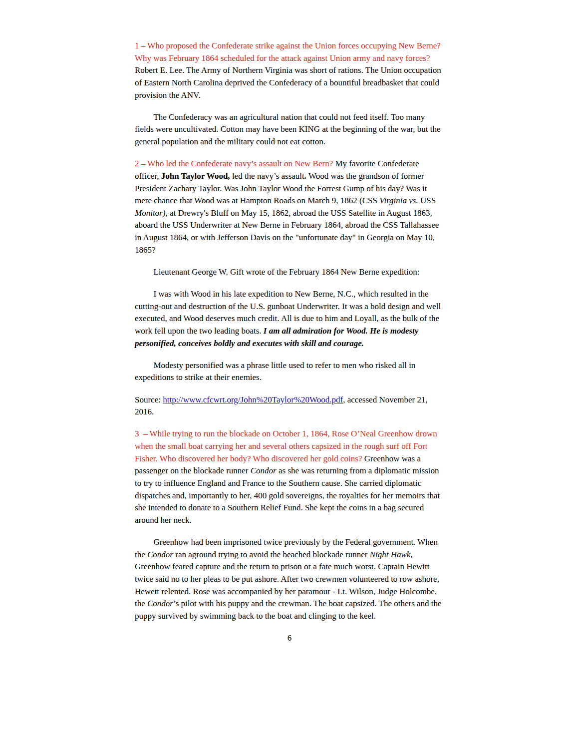1 – Who proposed the Confederate strike against the Union forces occupying New Berne? Why was February 1864 scheduled for the attack against Union army and navy forces? Robert E. Lee. The Army of Northern Virginia was short of rations. The Union occupation of Eastern North Carolina deprived the Confederacy of a bountiful breadbasket that could provision the ANV.
The Confederacy was an agricultural nation that could not feed itself. Too many fields were uncultivated. Cotton may have been KING at the beginning of the war, but the general population and the military could not eat cotton.
2 – Who led the Confederate navy’s assault on New Bern? My favorite Confederate officer, John Taylor Wood, led the navy’s assault. Wood was the grandson of former President Zachary Taylor. Was John Taylor Wood the Forrest Gump of his day? Was it mere chance that Wood was at Hampton Roads on March 9, 1862 (CSS Virginia vs. USS Monitor), at Drewry's Bluff on May 15, 1862, abroad the USS Satellite in August 1863, aboard the USS Underwriter at New Berne in February 1864, abroad the CSS Tallahassee in August 1864, or with Jefferson Davis on the "unfortunate day" in Georgia on May 10, 1865?
Lieutenant George W. Gift wrote of the February 1864 New Berne expedition:
I was with Wood in his late expedition to New Berne, N.C., which resulted in the cutting-out and destruction of the U.S. gunboat Underwriter. It was a bold design and well executed, and Wood deserves much credit. All is due to him and Loyall, as the bulk of the work fell upon the two leading boats. I am all admiration for Wood. He is modesty personified, conceives boldly and executes with skill and courage.
Modesty personified was a phrase little used to refer to men who risked all in expeditions to strike at their enemies.
Source: http://www.cfcwrt.org/John%20Taylor%20Wood.pdf, accessed November 21, 2016.
3 – While trying to run the blockade on October 1, 1864, Rose O’Neal Greenhow drown when the small boat carrying her and several others capsized in the rough surf off Fort Fisher. Who discovered her body? Who discovered her gold coins? Greenhow was a passenger on the blockade runner Condor as she was returning from a diplomatic mission to try to influence England and France to the Southern cause. She carried diplomatic dispatches and, importantly to her, 400 gold sovereigns, the royalties for her memoirs that she intended to donate to a Southern Relief Fund. She kept the coins in a bag secured around her neck.
Greenhow had been imprisoned twice previously by the Federal government. When the Condor ran aground trying to avoid the beached blockade runner Night Hawk, Greenhow feared capture and the return to prison or a fate much worst. Captain Hewitt twice said no to her pleas to be put ashore. After two crewmen volunteered to row ashore, Hewett relented. Rose was accompanied by her paramour - Lt. Wilson, Judge Holcombe, the Condor’s pilot with his puppy and the crewman. The boat capsized. The others and the puppy survived by swimming back to the boat and clinging to the keel.
6